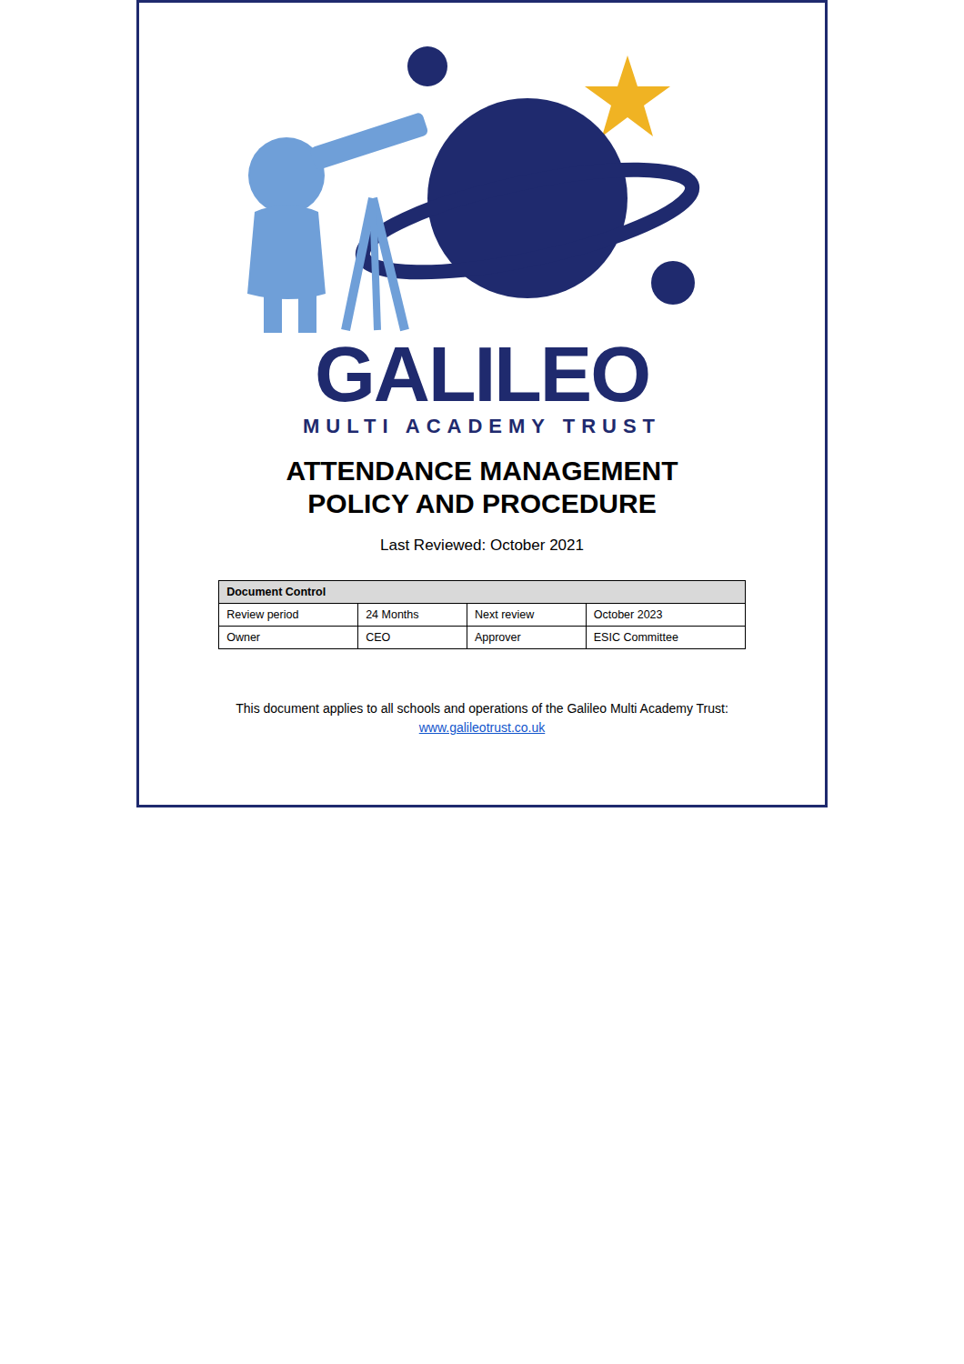GALILEO
MULTI ACADEMY TRUST
ATTENDANCE MANAGEMENT
POLICY AND PROCEDURE
Last Reviewed: October 2021
| Document Control |
| --- |
| Review period | 24 Months | Next review | October 2023 |
| Owner | CEO | Approver | ESIC Committee |
This document applies to all schools and operations of the Galileo Multi Academy Trust:
www.galileotrust.co.uk